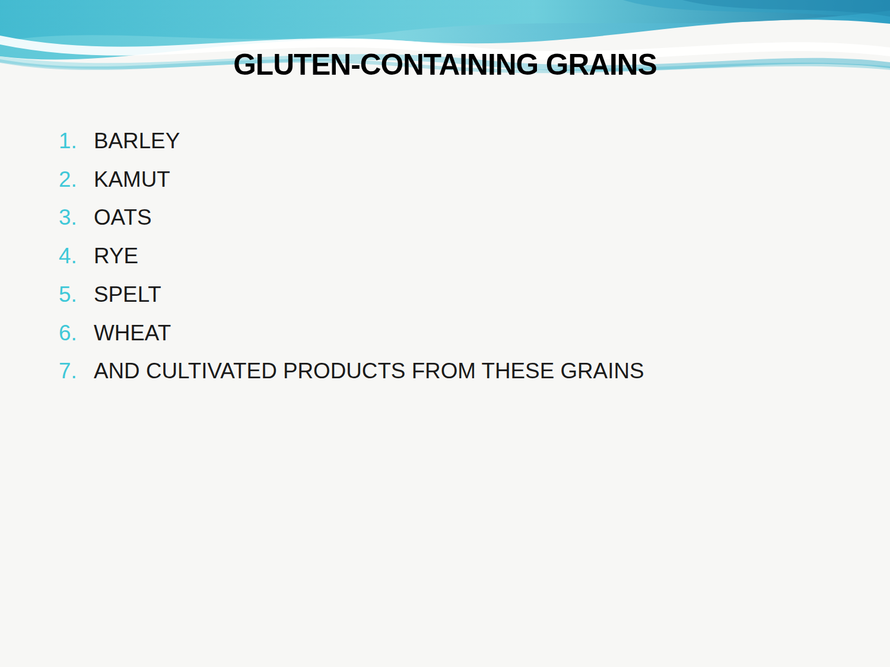GLUTEN-CONTAINING GRAINS
BARLEY
KAMUT
OATS
RYE
SPELT
WHEAT
AND CULTIVATED PRODUCTS FROM THESE GRAINS